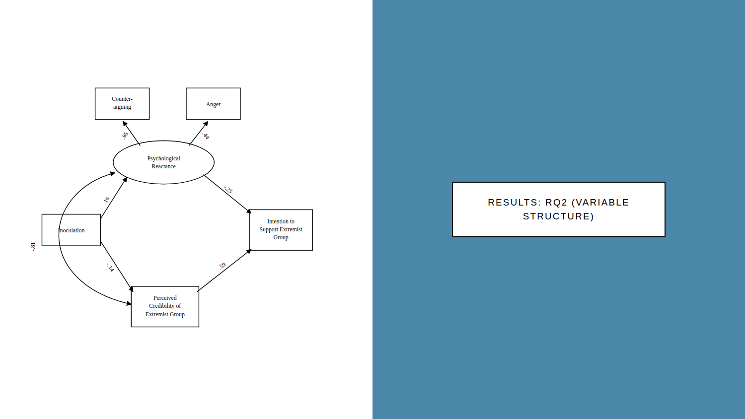Path model of inoculation, psychological reactance, perceived credibility, and intention to support an extremist group Inoculation has a path of .16 to Psychological Reactance and −.14 to Perceived Credibility of Extremist Group. Psychological Reactance loads .95 on Counter-arguing and .44 on Anger, and has a path of −.25 to Intention to Support Extremist Group. Perceived Credibility of Extremist Group has a path of .59 to Intention to Support Extremist Group. Psychological Reactance and Perceived Credibility are correlated at −.81. Counter- arguing Anger Psychological Reactance Inoculation Intention to Support Extremist Group Perceived Credibility of Extremist Group .95 .44 .16 -.14 -.25 .59 -.81
Results: RQ2 (Variable Structure)